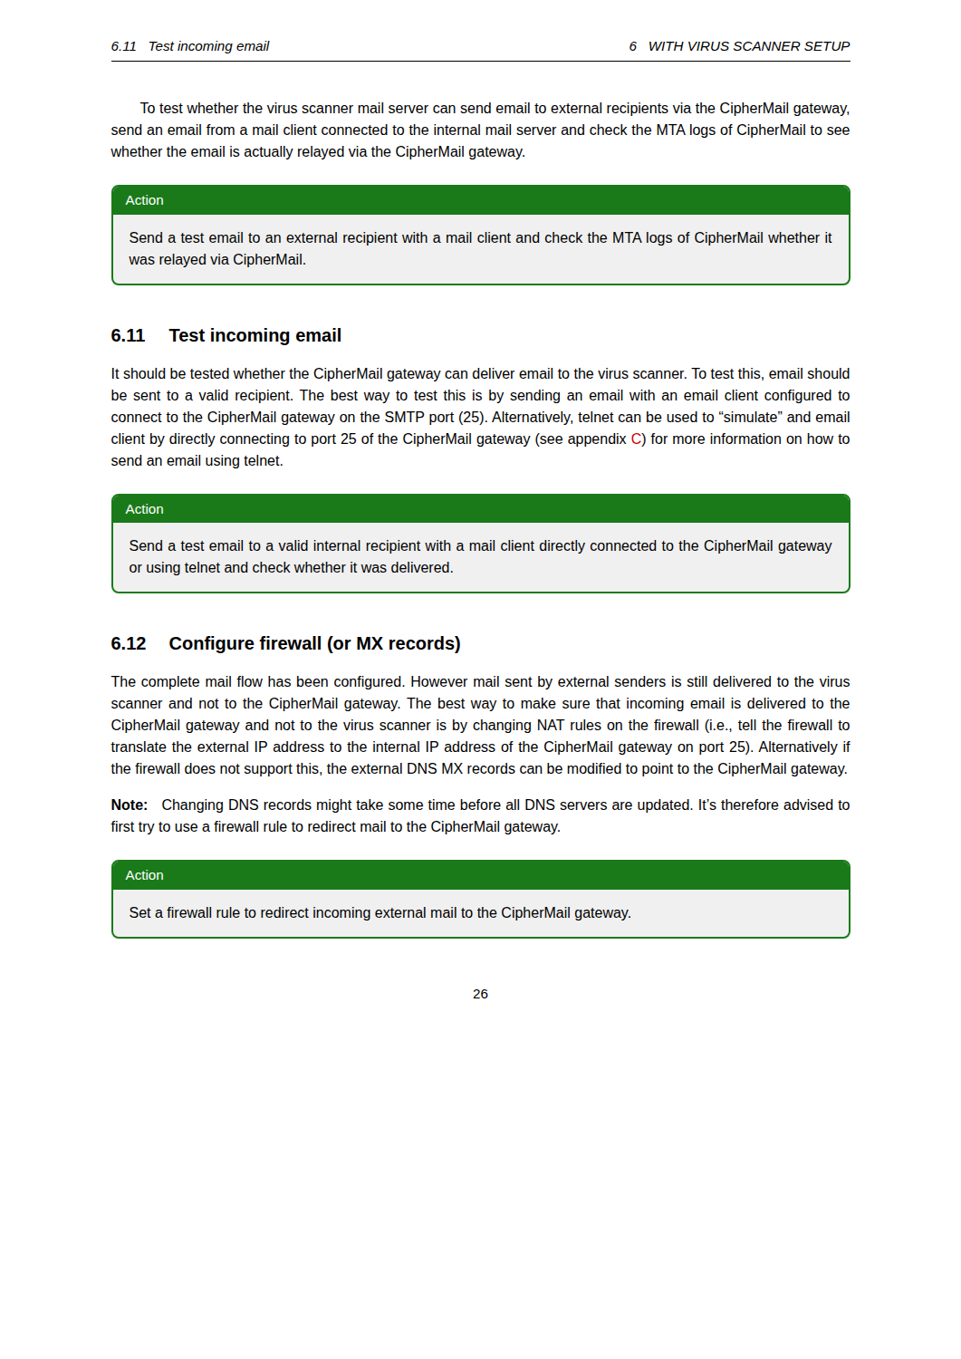6.11 Test incoming email
6 WITH VIRUS SCANNER SETUP
To test whether the virus scanner mail server can send email to external recipients via the CipherMail gateway, send an email from a mail client connected to the internal mail server and check the MTA logs of CipherMail to see whether the email is actually relayed via the CipherMail gateway.
Action
Send a test email to an external recipient with a mail client and check the MTA logs of CipherMail whether it was relayed via CipherMail.
6.11 Test incoming email
It should be tested whether the CipherMail gateway can deliver email to the virus scanner. To test this, email should be sent to a valid recipient. The best way to test this is by sending an email with an email client configured to connect to the CipherMail gateway on the SMTP port (25). Alternatively, telnet can be used to “simulate” and email client by directly connecting to port 25 of the CipherMail gateway (see appendix C) for more information on how to send an email using telnet.
Action
Send a test email to a valid internal recipient with a mail client directly connected to the CipherMail gateway or using telnet and check whether it was delivered.
6.12 Configure firewall (or MX records)
The complete mail flow has been configured. However mail sent by external senders is still delivered to the virus scanner and not to the CipherMail gateway. The best way to make sure that incoming email is delivered to the CipherMail gateway and not to the virus scanner is by changing NAT rules on the firewall (i.e., tell the firewall to translate the external IP address to the internal IP address of the CipherMail gateway on port 25). Alternatively if the firewall does not support this, the external DNS MX records can be modified to point to the CipherMail gateway.
Note: Changing DNS records might take some time before all DNS servers are updated. It’s therefore advised to first try to use a firewall rule to redirect mail to the CipherMail gateway.
Action
Set a firewall rule to redirect incoming external mail to the CipherMail gateway.
26